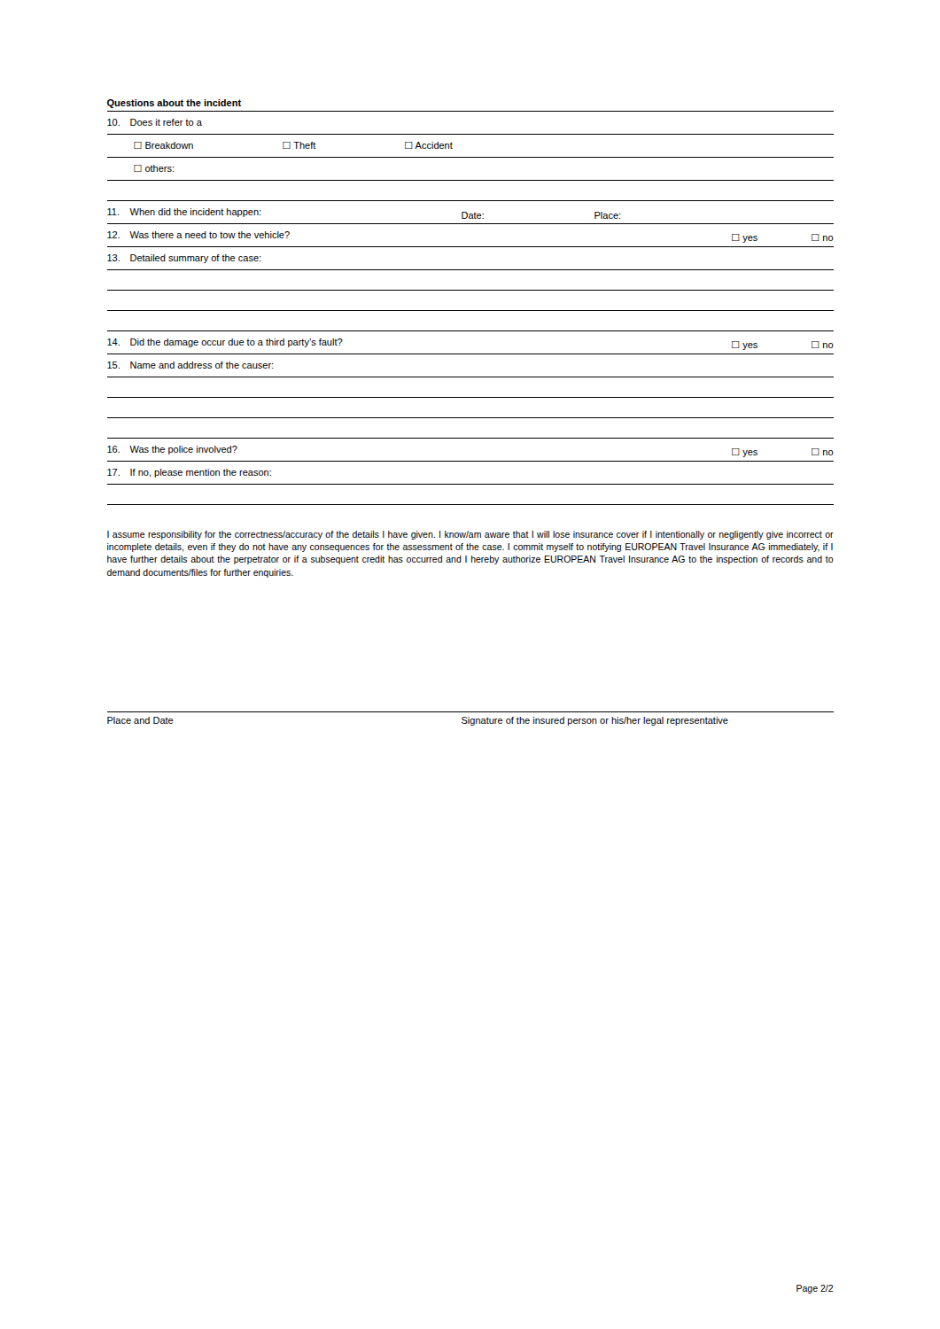Questions about the incident
10. Does it refer to a
☐ Breakdown☐ Theft☐ Accident
☐ others:
11. When did the incident happen: Date: Place:
12. Was there a need to tow the vehicle? ☐ yes☐ no
13. Detailed summary of the case:
14. Did the damage occur due to a third party’s fault? ☐ yes☐ no
15. Name and address of the causer:
16. Was the police involved? ☐ yes☐ no
17. If no, please mention the reason:
I assume responsibility for the correctness/accuracy of the details I have given. I know/am aware that I will lose insurance cover if I intentionally or negligently give incorrect or incomplete details, even if they do not have any consequences for the assessment of the case. I commit myself to notifying EUROPEAN Travel Insurance AG immediately, if I have further details about the perpetrator or if a subsequent credit has occurred and I hereby authorize EUROPEAN Travel Insurance AG to the inspection of records and to demand documents/files for further enquiries.
Place and Date Signature of the insured person or his/her legal representative
Page 2/2